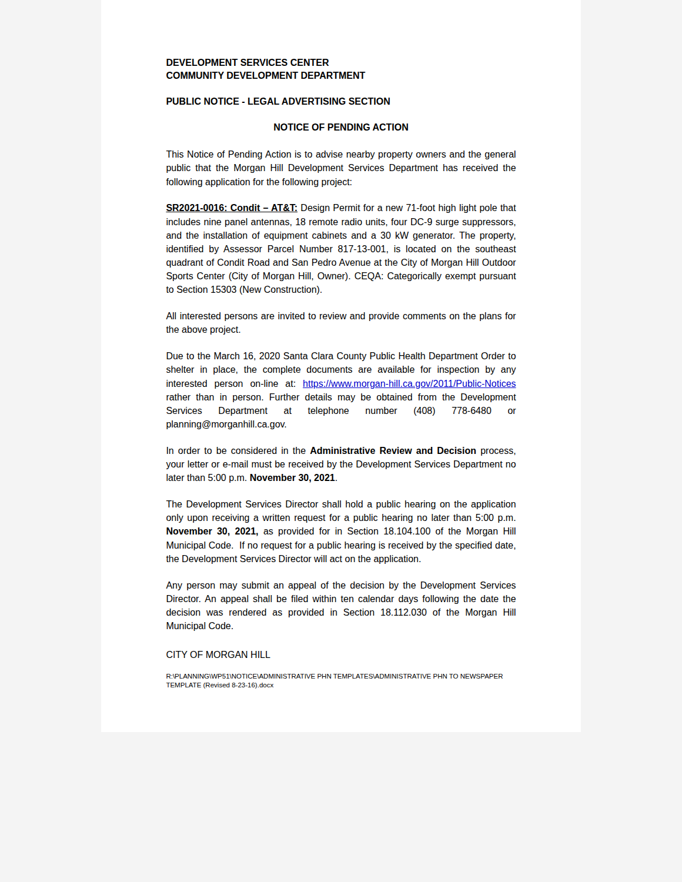DEVELOPMENT SERVICES CENTER
COMMUNITY DEVELOPMENT DEPARTMENT
PUBLIC NOTICE - LEGAL ADVERTISING SECTION
NOTICE OF PENDING ACTION
This Notice of Pending Action is to advise nearby property owners and the general public that the Morgan Hill Development Services Department has received the following application for the following project:
SR2021-0016: Condit – AT&T: Design Permit for a new 71-foot high light pole that includes nine panel antennas, 18 remote radio units, four DC-9 surge suppressors, and the installation of equipment cabinets and a 30 kW generator. The property, identified by Assessor Parcel Number 817-13-001, is located on the southeast quadrant of Condit Road and San Pedro Avenue at the City of Morgan Hill Outdoor Sports Center (City of Morgan Hill, Owner). CEQA: Categorically exempt pursuant to Section 15303 (New Construction).
All interested persons are invited to review and provide comments on the plans for the above project.
Due to the March 16, 2020 Santa Clara County Public Health Department Order to shelter in place, the complete documents are available for inspection by any interested person on-line at: https://www.morgan-hill.ca.gov/2011/Public-Notices rather than in person. Further details may be obtained from the Development Services Department at telephone number (408) 778-6480 or planning@morganhill.ca.gov.
In order to be considered in the Administrative Review and Decision process, your letter or e-mail must be received by the Development Services Department no later than 5:00 p.m. November 30, 2021.
The Development Services Director shall hold a public hearing on the application only upon receiving a written request for a public hearing no later than 5:00 p.m. November 30, 2021, as provided for in Section 18.104.100 of the Morgan Hill Municipal Code. If no request for a public hearing is received by the specified date, the Development Services Director will act on the application.
Any person may submit an appeal of the decision by the Development Services Director. An appeal shall be filed within ten calendar days following the date the decision was rendered as provided in Section 18.112.030 of the Morgan Hill Municipal Code.
CITY OF MORGAN HILL
R:\PLANNING\WP51\NOTICE\ADMINISTRATIVE PHN TEMPLATES\ADMINISTRATIVE PHN TO NEWSPAPER TEMPLATE (Revised 8-23-16).docx